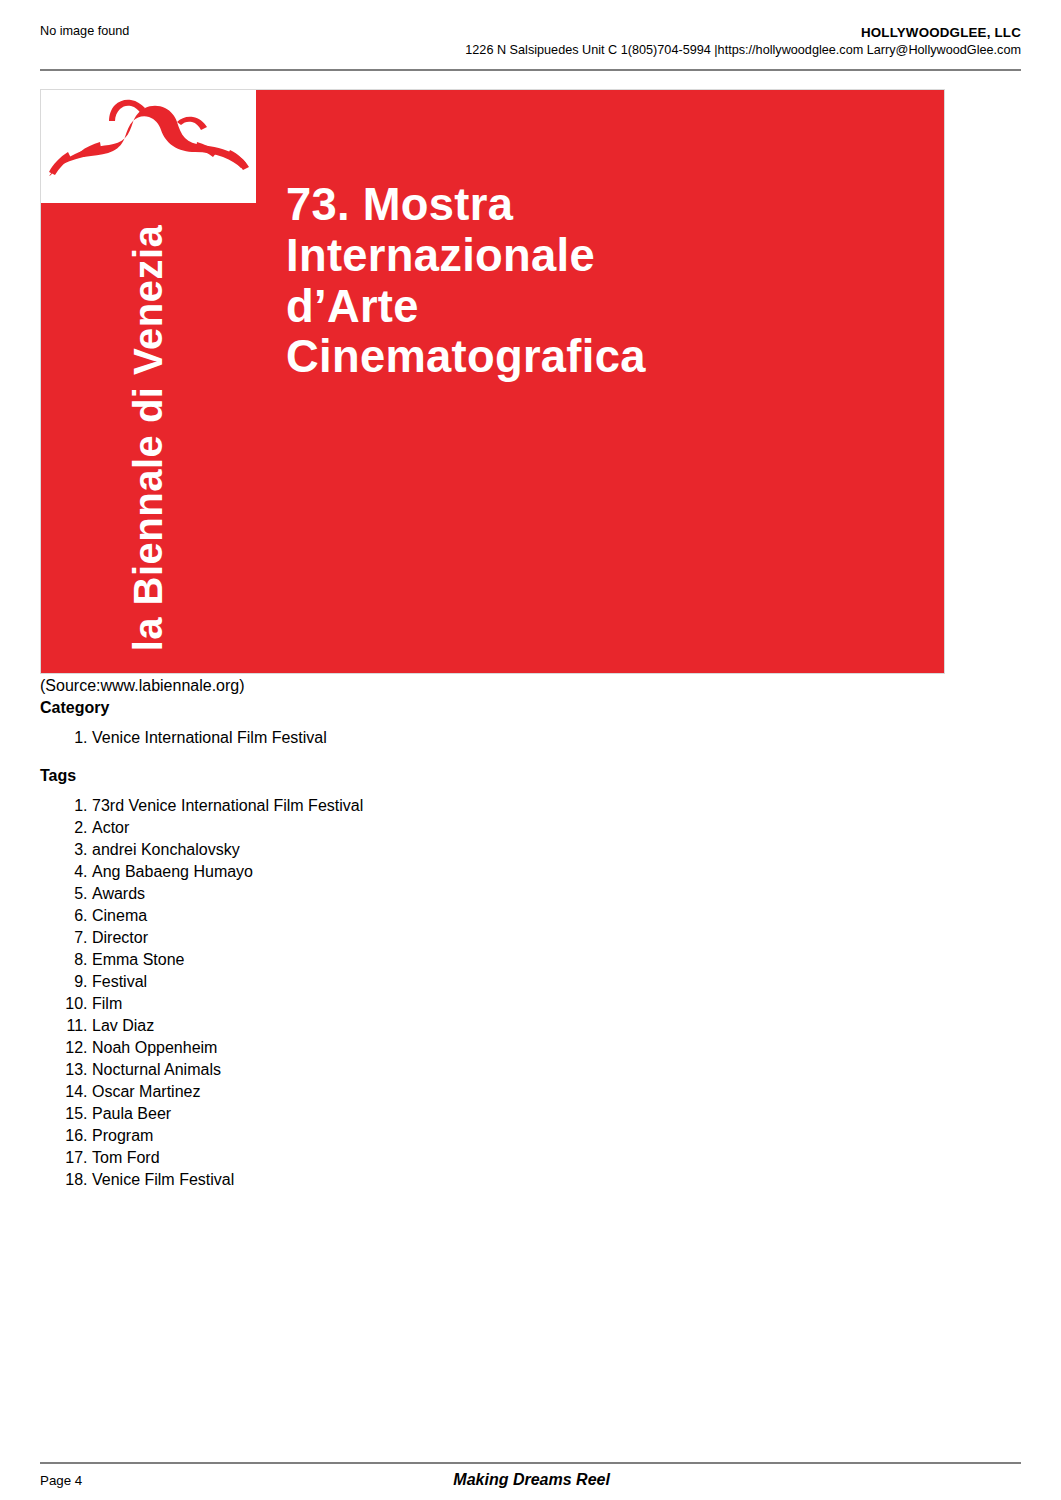No image found
HOLLYWOODGLEE, LLC
1226 N Salsipuedes Unit C 1(805)704-5994 |https://hollywoodglee.com Larry@HollywoodGlee.com
la Biennale di Venezia
73. Mostra
Internazionale
d’Arte
Cinematografica
(Source:www.labiennale.org)
Category
Venice International Film Festival
Tags
73rd Venice International Film Festival
Actor
andrei Konchalovsky
Ang Babaeng Humayo
Awards
Cinema
Director
Emma Stone
Festival
Film
Lav Diaz
Noah Oppenheim
Nocturnal Animals
Oscar Martinez
Paula Beer
Program
Tom Ford
Venice Film Festival
Page 4
Making Dreams Reel